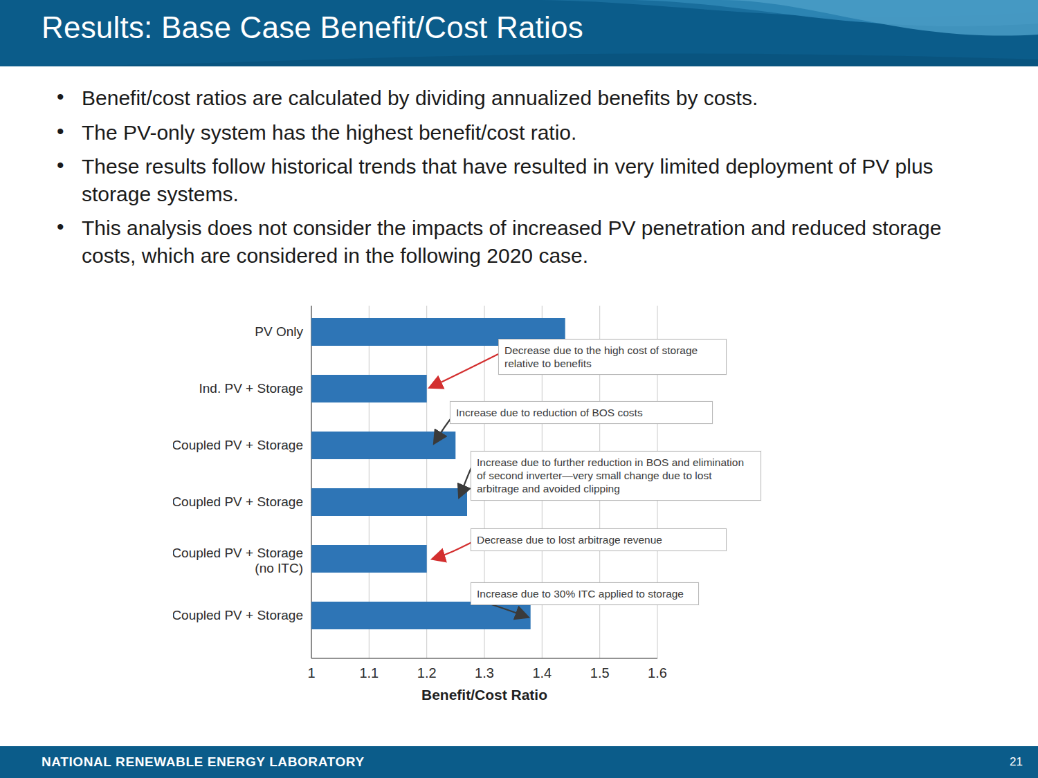Results: Base Case Benefit/Cost Ratios
Benefit/cost ratios are calculated by dividing annualized benefits by costs.
The PV-only system has the highest benefit/cost ratio.
These results follow historical trends that have resulted in very limited deployment of PV plus storage systems.
This analysis does not consider the impacts of increased PV penetration and reduced storage costs, which are considered in the following 2020 case.
PV Only Ind. PV + Storage AC-Coupled PV + Storage DC-Coupled PV + Storage Tight DC-Coupled PV + Storage (no ITC) Tight DC-Coupled PV + Storage 1 1.1 1.2 1.3 1.4 1.5 1.6 Benefit/Cost Ratio
Decrease due to the high cost of storage relative to benefits
Increase due to reduction of BOS costs
Increase due to further reduction in BOS and elimination of second inverter—very small change due to lost arbitrage and avoided clipping
Decrease due to lost arbitrage revenue
Increase due to 30% ITC applied to storage
NATIONAL RENEWABLE ENERGY LABORATORY
21